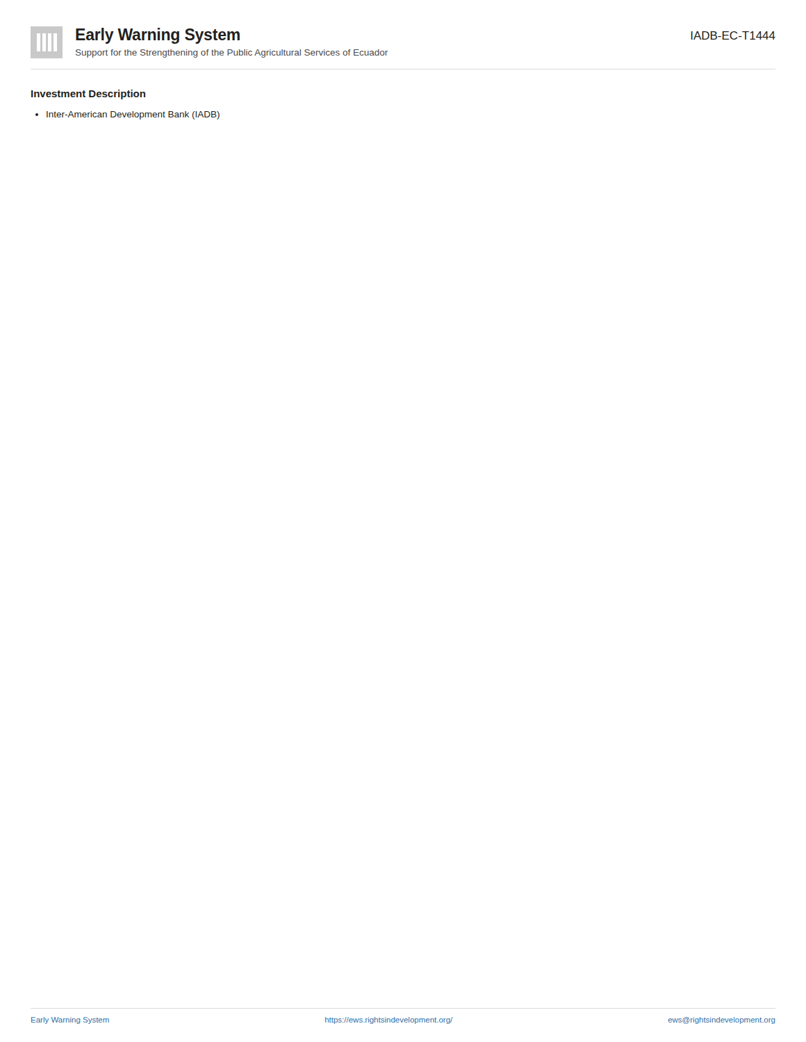Early Warning System
Support for the Strengthening of the Public Agricultural Services of Ecuador
IADB-EC-T1444
Investment Description
Inter-American Development Bank (IADB)
Early Warning System
https://ews.rightsindevelopment.org/
ews@rightsindevelopment.org